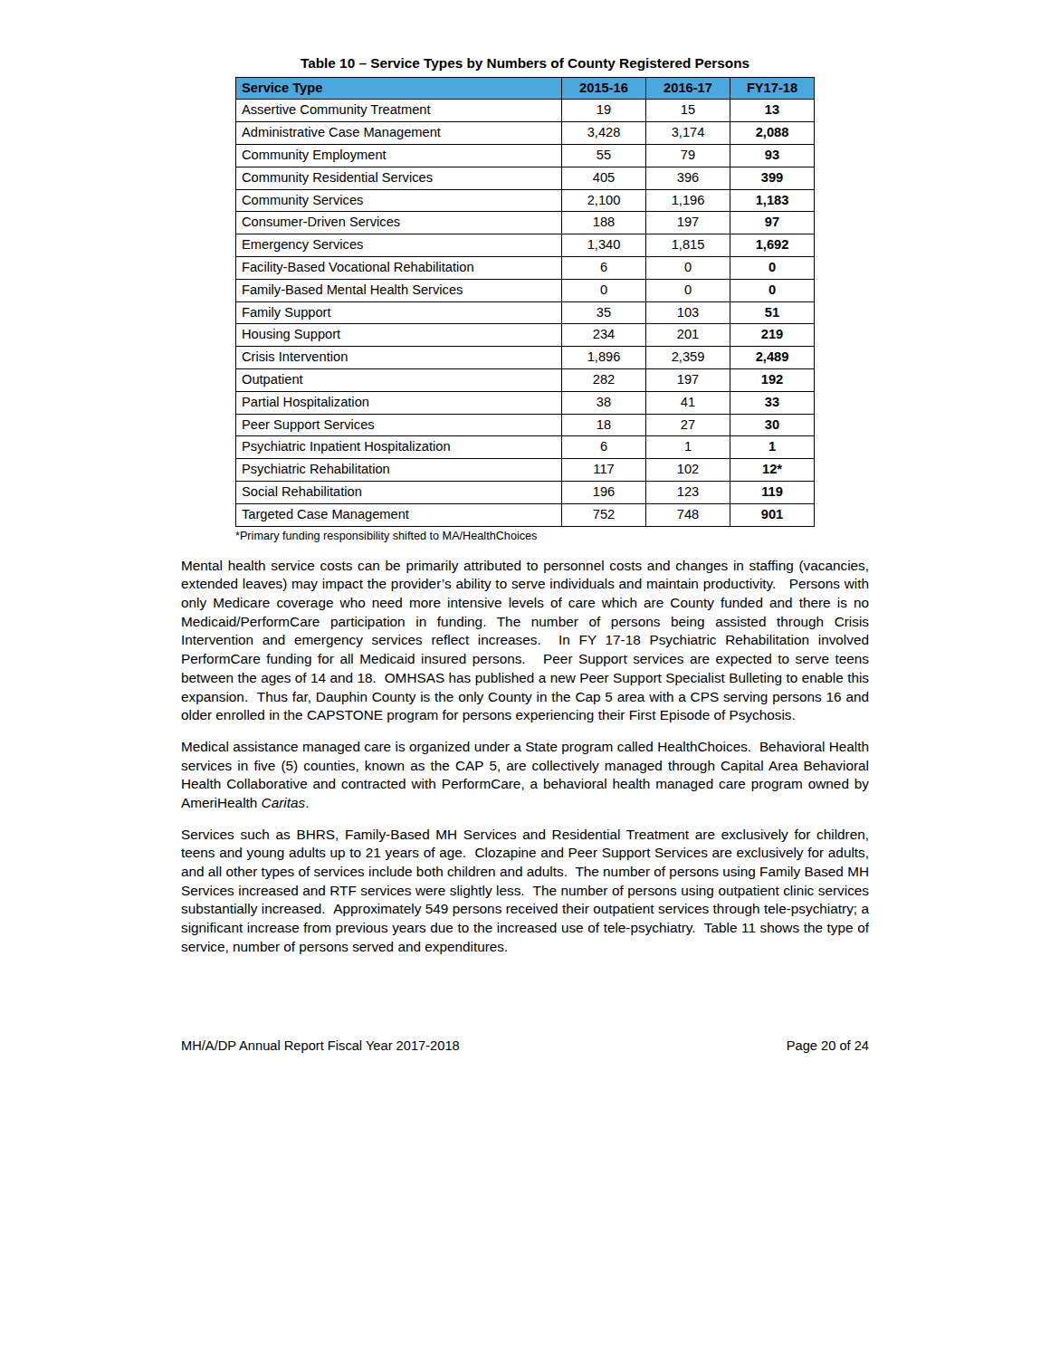Table 10 – Service Types by Numbers of County Registered Persons
| Service Type | 2015-16 | 2016-17 | FY17-18 |
| --- | --- | --- | --- |
| Assertive Community Treatment | 19 | 15 | 13 |
| Administrative Case Management | 3,428 | 3,174 | 2,088 |
| Community Employment | 55 | 79 | 93 |
| Community Residential Services | 405 | 396 | 399 |
| Community Services | 2,100 | 1,196 | 1,183 |
| Consumer-Driven Services | 188 | 197 | 97 |
| Emergency Services | 1,340 | 1,815 | 1,692 |
| Facility-Based Vocational Rehabilitation | 6 | 0 | 0 |
| Family-Based Mental Health Services | 0 | 0 | 0 |
| Family Support | 35 | 103 | 51 |
| Housing Support | 234 | 201 | 219 |
| Crisis Intervention | 1,896 | 2,359 | 2,489 |
| Outpatient | 282 | 197 | 192 |
| Partial Hospitalization | 38 | 41 | 33 |
| Peer Support Services | 18 | 27 | 30 |
| Psychiatric Inpatient Hospitalization | 6 | 1 | 1 |
| Psychiatric Rehabilitation | 117 | 102 | 12* |
| Social Rehabilitation | 196 | 123 | 119 |
| Targeted Case Management | 752 | 748 | 901 |
*Primary funding responsibility shifted to MA/HealthChoices
Mental health service costs can be primarily attributed to personnel costs and changes in staffing (vacancies, extended leaves) may impact the provider’s ability to serve individuals and maintain productivity. Persons with only Medicare coverage who need more intensive levels of care which are County funded and there is no Medicaid/PerformCare participation in funding. The number of persons being assisted through Crisis Intervention and emergency services reflect increases. In FY 17-18 Psychiatric Rehabilitation involved PerformCare funding for all Medicaid insured persons. Peer Support services are expected to serve teens between the ages of 14 and 18. OMHSAS has published a new Peer Support Specialist Bulleting to enable this expansion. Thus far, Dauphin County is the only County in the Cap 5 area with a CPS serving persons 16 and older enrolled in the CAPSTONE program for persons experiencing their First Episode of Psychosis.
Medical assistance managed care is organized under a State program called HealthChoices. Behavioral Health services in five (5) counties, known as the CAP 5, are collectively managed through Capital Area Behavioral Health Collaborative and contracted with PerformCare, a behavioral health managed care program owned by AmeriHealth Caritas.
Services such as BHRS, Family-Based MH Services and Residential Treatment are exclusively for children, teens and young adults up to 21 years of age. Clozapine and Peer Support Services are exclusively for adults, and all other types of services include both children and adults. The number of persons using Family Based MH Services increased and RTF services were slightly less. The number of persons using outpatient clinic services substantially increased. Approximately 549 persons received their outpatient services through tele-psychiatry; a significant increase from previous years due to the increased use of tele-psychiatry. Table 11 shows the type of service, number of persons served and expenditures.
MH/A/DP Annual Report Fiscal Year 2017-2018 Page 20 of 24